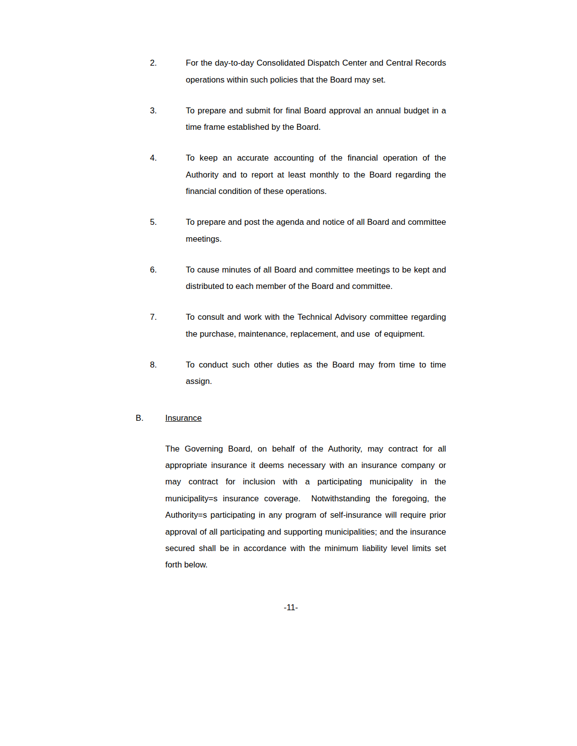2. For the day-to-day Consolidated Dispatch Center and Central Records operations within such policies that the Board may set.
3. To prepare and submit for final Board approval an annual budget in a time frame established by the Board.
4. To keep an accurate accounting of the financial operation of the Authority and to report at least monthly to the Board regarding the financial condition of these operations.
5. To prepare and post the agenda and notice of all Board and committee meetings.
6. To cause minutes of all Board and committee meetings to be kept and distributed to each member of the Board and committee.
7. To consult and work with the Technical Advisory committee regarding the purchase, maintenance, replacement, and use of equipment.
8. To conduct such other duties as the Board may from time to time assign.
B.
Insurance
The Governing Board, on behalf of the Authority, may contract for all appropriate insurance it deems necessary with an insurance company or may contract for inclusion with a participating municipality in the municipality=s insurance coverage. Notwithstanding the foregoing, the Authority=s participating in any program of self-insurance will require prior approval of all participating and supporting municipalities; and the insurance secured shall be in accordance with the minimum liability level limits set forth below.
-11-